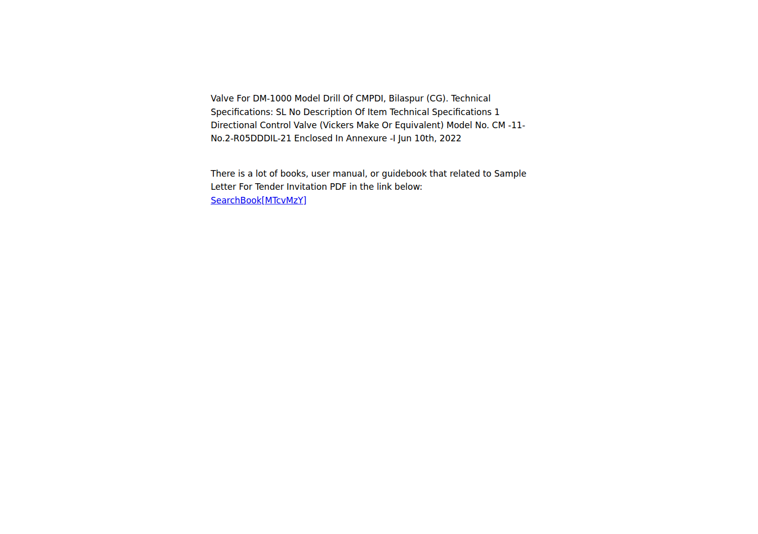Valve For DM-1000 Model Drill Of CMPDI, Bilaspur (CG). Technical Specifications: SL No Description Of Item Technical Specifications 1 Directional Control Valve (Vickers Make Or Equivalent) Model No. CM -11-No.2-R05DDDIL-21 Enclosed In Annexure -I Jun 10th, 2022
There is a lot of books, user manual, or guidebook that related to Sample Letter For Tender Invitation PDF in the link below:
SearchBook[MTcvMzY]